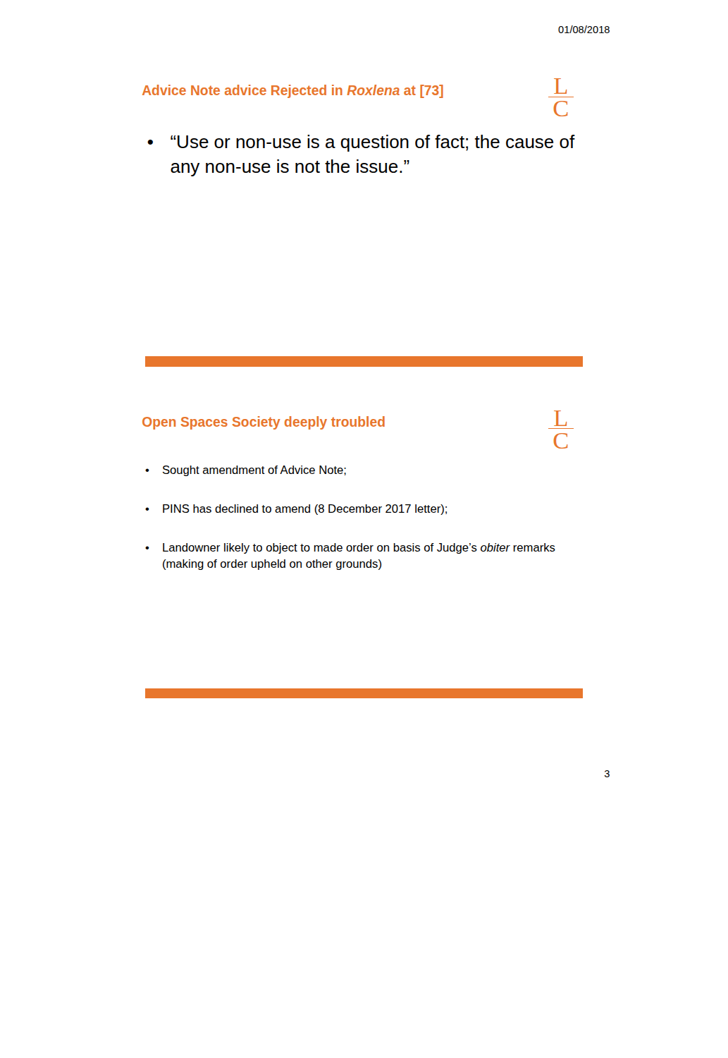01/08/2018
L C
Advice Note advice Rejected in Roxlena at [73]
“Use or non-use is a question of fact; the cause of any non-use is not the issue.”
L C
Open Spaces Society deeply troubled
Sought amendment of Advice Note;
PINS has declined to amend (8 December 2017 letter);
Landowner likely to object to made order on basis of Judge’s obiter remarks (making of order upheld on other grounds)
3